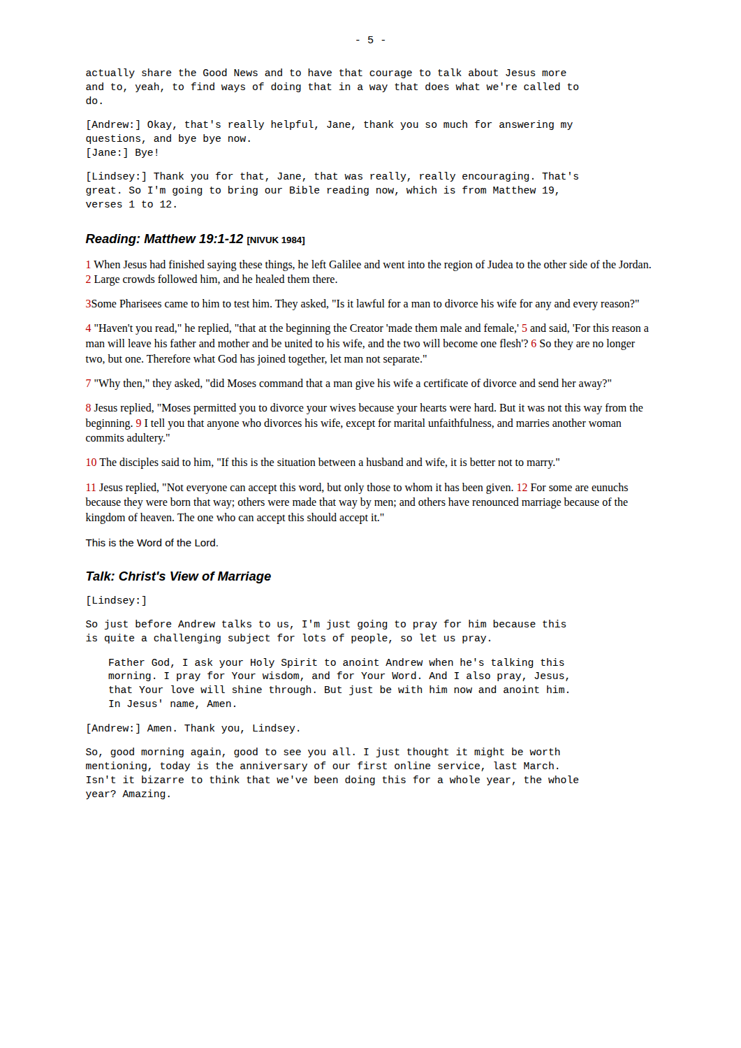- 5 -
actually share the Good News and to have that courage to talk about Jesus more and to, yeah, to find ways of doing that in a way that does what we're called to do.
[Andrew:] Okay, that's really helpful, Jane, thank you so much for answering my questions, and bye bye now. [Jane:] Bye!
[Lindsey:] Thank you for that, Jane, that was really, really encouraging. That's great. So I'm going to bring our Bible reading now, which is from Matthew 19, verses 1 to 12.
Reading: Matthew 19:1-12 [NIVUK 1984]
1 When Jesus had finished saying these things, he left Galilee and went into the region of Judea to the other side of the Jordan. 2 Large crowds followed him, and he healed them there.
3 Some Pharisees came to him to test him. They asked, "Is it lawful for a man to divorce his wife for any and every reason?"
4 "Haven't you read," he replied, "that at the beginning the Creator 'made them male and female,' 5 and said, 'For this reason a man will leave his father and mother and be united to his wife, and the two will become one flesh'? 6 So they are no longer two, but one. Therefore what God has joined together, let man not separate."
7 "Why then," they asked, "did Moses command that a man give his wife a certificate of divorce and send her away?"
8 Jesus replied, "Moses permitted you to divorce your wives because your hearts were hard. But it was not this way from the beginning. 9 I tell you that anyone who divorces his wife, except for marital unfaithfulness, and marries another woman commits adultery."
10 The disciples said to him, "If this is the situation between a husband and wife, it is better not to marry."
11 Jesus replied, "Not everyone can accept this word, but only those to whom it has been given. 12 For some are eunuchs because they were born that way; others were made that way by men; and others have renounced marriage because of the kingdom of heaven. The one who can accept this should accept it."
This is the Word of the Lord.
Talk: Christ's View of Marriage
[Lindsey:]
So just before Andrew talks to us, I'm just going to pray for him because this is quite a challenging subject for lots of people, so let us pray.
Father God, I ask your Holy Spirit to anoint Andrew when he's talking this morning. I pray for Your wisdom, and for Your Word. And I also pray, Jesus, that Your love will shine through. But just be with him now and anoint him. In Jesus' name, Amen.
[Andrew:] Amen. Thank you, Lindsey.
So, good morning again, good to see you all. I just thought it might be worth mentioning, today is the anniversary of our first online service, last March. Isn't it bizarre to think that we've been doing this for a whole year, the whole year? Amazing.